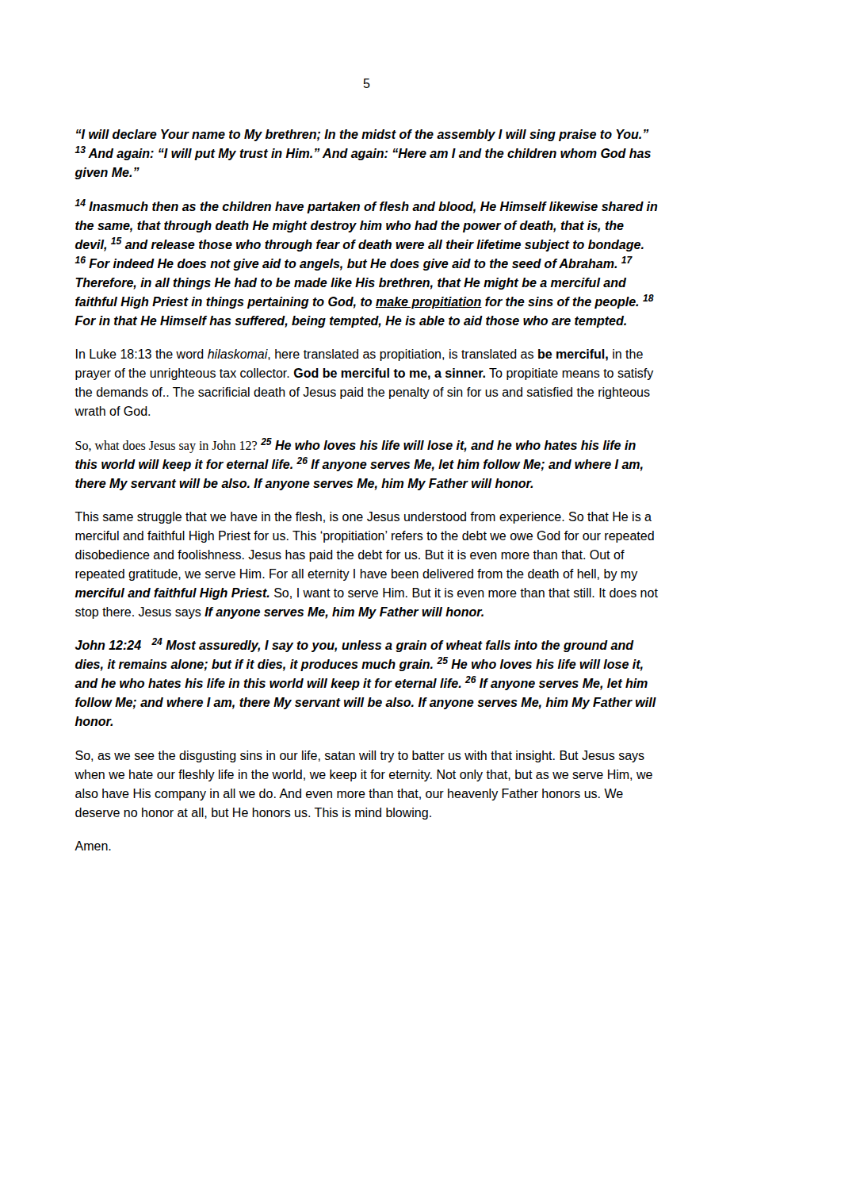5
“I will declare Your name to My brethren; In the midst of the assembly I will sing praise to You.” 13 And again: “I will put My trust in Him.” And again: “Here am I and the children whom God has given Me.”
14 Inasmuch then as the children have partaken of flesh and blood, He Himself likewise shared in the same, that through death He might destroy him who had the power of death, that is, the devil, 15 and release those who through fear of death were all their lifetime subject to bondage. 16 For indeed He does not give aid to angels, but He does give aid to the seed of Abraham. 17 Therefore, in all things He had to be made like His brethren, that He might be a merciful and faithful High Priest in things pertaining to God, to make propitiation for the sins of the people. 18 For in that He Himself has suffered, being tempted, He is able to aid those who are tempted.
In Luke 18:13 the word hilaskomai, here translated as propitiation, is translated as be merciful, in the prayer of the unrighteous tax collector. God be merciful to me, a sinner. To propitiate means to satisfy the demands of.. The sacrificial death of Jesus paid the penalty of sin for us and satisfied the righteous wrath of God.
So, what does Jesus say in John 12? 25 He who loves his life will lose it, and he who hates his life in this world will keep it for eternal life. 26 If anyone serves Me, let him follow Me; and where I am, there My servant will be also. If anyone serves Me, him My Father will honor.
This same struggle that we have in the flesh, is one Jesus understood from experience. So that He is a merciful and faithful High Priest for us. This ‘propitiation’ refers to the debt we owe God for our repeated disobedience and foolishness. Jesus has paid the debt for us. But it is even more than that. Out of repeated gratitude, we serve Him. For all eternity I have been delivered from the death of hell, by my merciful and faithful High Priest. So, I want to serve Him. But it is even more than that still. It does not stop there. Jesus says If anyone serves Me, him My Father will honor.
John 12:24 24 Most assuredly, I say to you, unless a grain of wheat falls into the ground and dies, it remains alone; but if it dies, it produces much grain. 25 He who loves his life will lose it, and he who hates his life in this world will keep it for eternal life. 26 If anyone serves Me, let him follow Me; and where I am, there My servant will be also. If anyone serves Me, him My Father will honor.
So, as we see the disgusting sins in our life, satan will try to batter us with that insight. But Jesus says when we hate our fleshly life in the world, we keep it for eternity. Not only that, but as we serve Him, we also have His company in all we do. And even more than that, our heavenly Father honors us. We deserve no honor at all, but He honors us. This is mind blowing.
Amen.